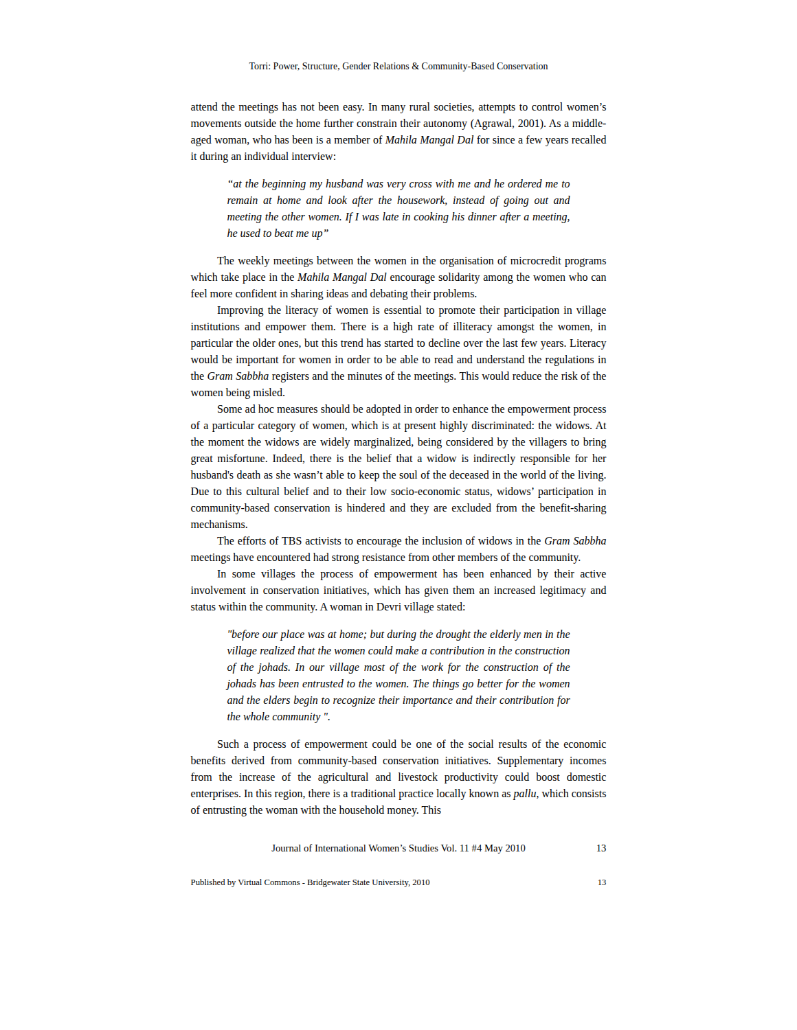Torri: Power, Structure, Gender Relations & Community-Based Conservation
attend the meetings has not been easy. In many rural societies, attempts to control women’s movements outside the home further constrain their autonomy (Agrawal, 2001). As a middle-aged woman, who has been is a member of Mahila Mangal Dal for since a few years recalled it during an individual interview:
“at the beginning my husband was very cross with me and he ordered me to remain at home and look after the housework, instead of going out and meeting the other women. If I was late in cooking his dinner after a meeting, he used to beat me up”
The weekly meetings between the women in the organisation of microcredit programs which take place in the Mahila Mangal Dal encourage solidarity among the women who can feel more confident in sharing ideas and debating their problems.
Improving the literacy of women is essential to promote their participation in village institutions and empower them. There is a high rate of illiteracy amongst the women, in particular the older ones, but this trend has started to decline over the last few years. Literacy would be important for women in order to be able to read and understand the regulations in the Gram Sabbha registers and the minutes of the meetings. This would reduce the risk of the women being misled.
Some ad hoc measures should be adopted in order to enhance the empowerment process of a particular category of women, which is at present highly discriminated: the widows. At the moment the widows are widely marginalized, being considered by the villagers to bring great misfortune. Indeed, there is the belief that a widow is indirectly responsible for her husband's death as she wasn’t able to keep the soul of the deceased in the world of the living. Due to this cultural belief and to their low socio-economic status, widows’ participation in community-based conservation is hindered and they are excluded from the benefit-sharing mechanisms.
The efforts of TBS activists to encourage the inclusion of widows in the Gram Sabbha meetings have encountered had strong resistance from other members of the community.
In some villages the process of empowerment has been enhanced by their active involvement in conservation initiatives, which has given them an increased legitimacy and status within the community. A woman in Devri village stated:
"before our place was at home; but during the drought the elderly men in the village realized that the women could make a contribution in the construction of the johads. In our village most of the work for the construction of the johads has been entrusted to the women. The things go better for the women and the elders begin to recognize their importance and their contribution for the whole community ".
Such a process of empowerment could be one of the social results of the economic benefits derived from community-based conservation initiatives. Supplementary incomes from the increase of the agricultural and livestock productivity could boost domestic enterprises. In this region, there is a traditional practice locally known as pallu, which consists of entrusting the woman with the household money. This
Journal of International Women’s Studies Vol. 11 #4 May 2010 13
Published by Virtual Commons - Bridgewater State University, 2010
13